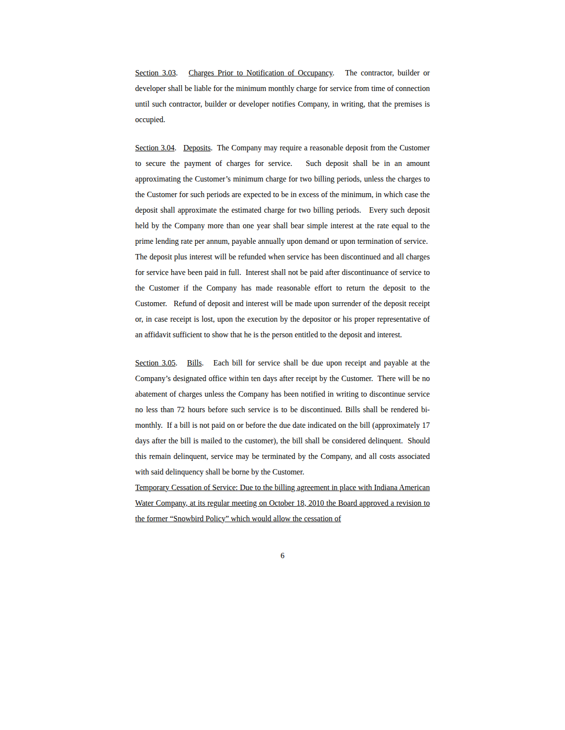Section 3.03. Charges Prior to Notification of Occupancy. The contractor, builder or developer shall be liable for the minimum monthly charge for service from time of connection until such contractor, builder or developer notifies Company, in writing, that the premises is occupied.
Section 3.04. Deposits. The Company may require a reasonable deposit from the Customer to secure the payment of charges for service. Such deposit shall be in an amount approximating the Customer’s minimum charge for two billing periods, unless the charges to the Customer for such periods are expected to be in excess of the minimum, in which case the deposit shall approximate the estimated charge for two billing periods. Every such deposit held by the Company more than one year shall bear simple interest at the rate equal to the prime lending rate per annum, payable annually upon demand or upon termination of service. The deposit plus interest will be refunded when service has been discontinued and all charges for service have been paid in full. Interest shall not be paid after discontinuance of service to the Customer if the Company has made reasonable effort to return the deposit to the Customer. Refund of deposit and interest will be made upon surrender of the deposit receipt or, in case receipt is lost, upon the execution by the depositor or his proper representative of an affidavit sufficient to show that he is the person entitled to the deposit and interest.
Section 3.05. Bills. Each bill for service shall be due upon receipt and payable at the Company’s designated office within ten days after receipt by the Customer. There will be no abatement of charges unless the Company has been notified in writing to discontinue service no less than 72 hours before such service is to be discontinued. Bills shall be rendered bi-monthly. If a bill is not paid on or before the due date indicated on the bill (approximately 17 days after the bill is mailed to the customer), the bill shall be considered delinquent. Should this remain delinquent, service may be terminated by the Company, and all costs associated with said delinquency shall be borne by the Customer.
Temporary Cessation of Service: Due to the billing agreement in place with Indiana American Water Company, at its regular meeting on October 18, 2010 the Board approved a revision to the former “Snowbird Policy” which would allow the cessation of
6